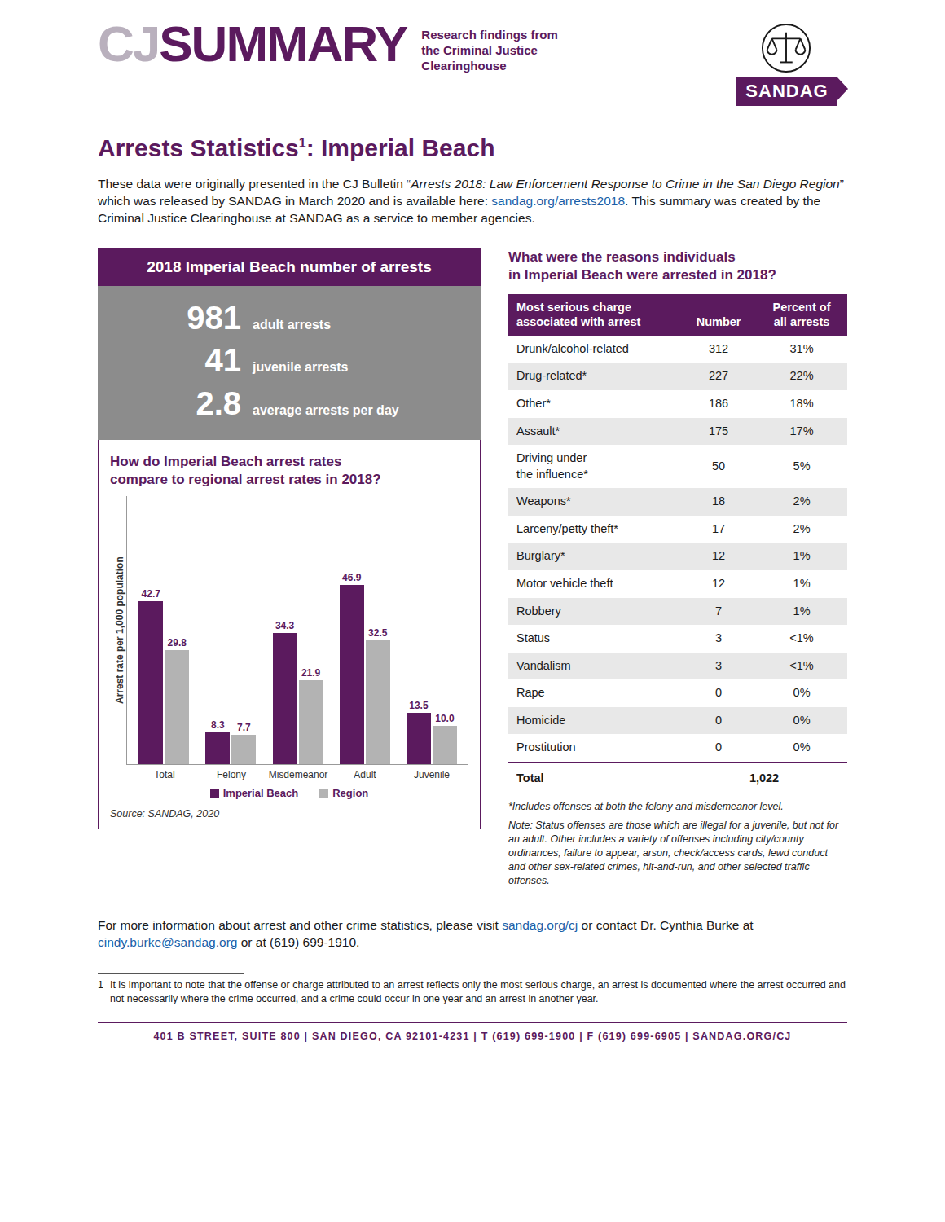CJSUMMARY
Research findings from
the Criminal Justice
Clearinghouse
SANDAG
Arrests Statistics1: Imperial Beach
These data were originally presented in the CJ Bulletin “Arrests 2018: Law Enforcement Response to Crime in the San Diego Region” which was released by SANDAG in March 2020 and is available here: sandag.org/arrests2018. This summary was created by the Criminal Justice Clearinghouse at SANDAG as a service to member agencies.
2018 Imperial Beach number of arrests
981
adult arrests
41
juvenile arrests
2.8
average arrests per day
How do Imperial Beach arrest rates
compare to regional arrest rates in 2018?
Arrest rate per 1,000 population
42.7
29.8
8.3
7.7
34.3
21.9
46.9
32.5
13.5
10.0
Total Felony Misdemeanor Adult Juvenile
Imperial Beach Region
Source: SANDAG, 2020
What were the reasons individuals
in Imperial Beach were arrested in 2018?
| Most serious charge associated with arrest | Number | Percent of all arrests |
| --- | --- | --- |
| Drunk/alcohol-related | 312 | 31% |
| Drug-related* | 227 | 22% |
| Other* | 186 | 18% |
| Assault* | 175 | 17% |
| Driving under the influence* | 50 | 5% |
| Weapons* | 18 | 2% |
| Larceny/petty theft* | 17 | 2% |
| Burglary* | 12 | 1% |
| Motor vehicle theft | 12 | 1% |
| Robbery | 7 | 1% |
| Status | 3 | <1% |
| Vandalism | 3 | <1% |
| Rape | 0 | 0% |
| Homicide | 0 | 0% |
| Prostitution | 0 | 0% |
| Total | 1,022 |
*Includes offenses at both the felony and misdemeanor level.
Note: Status offenses are those which are illegal for a juvenile, but not for an adult. Other includes a variety of offenses including city/county ordinances, failure to appear, arson, check/access cards, lewd conduct and other sex-related crimes, hit-and-run, and other selected traffic offenses.
For more information about arrest and other crime statistics, please visit sandag.org/cj or contact Dr. Cynthia Burke at cindy.burke@sandag.org or at (619) 699-1910.
1 It is important to note that the offense or charge attributed to an arrest reflects only the most serious charge, an arrest is documented where the arrest occurred and not necessarily where the crime occurred, and a crime could occur in one year and an arrest in another year.
401 B STREET, SUITE 800 | SAN DIEGO, CA 92101-4231 | T (619) 699-1900 | F (619) 699-6905 | SANDAG.ORG/CJ